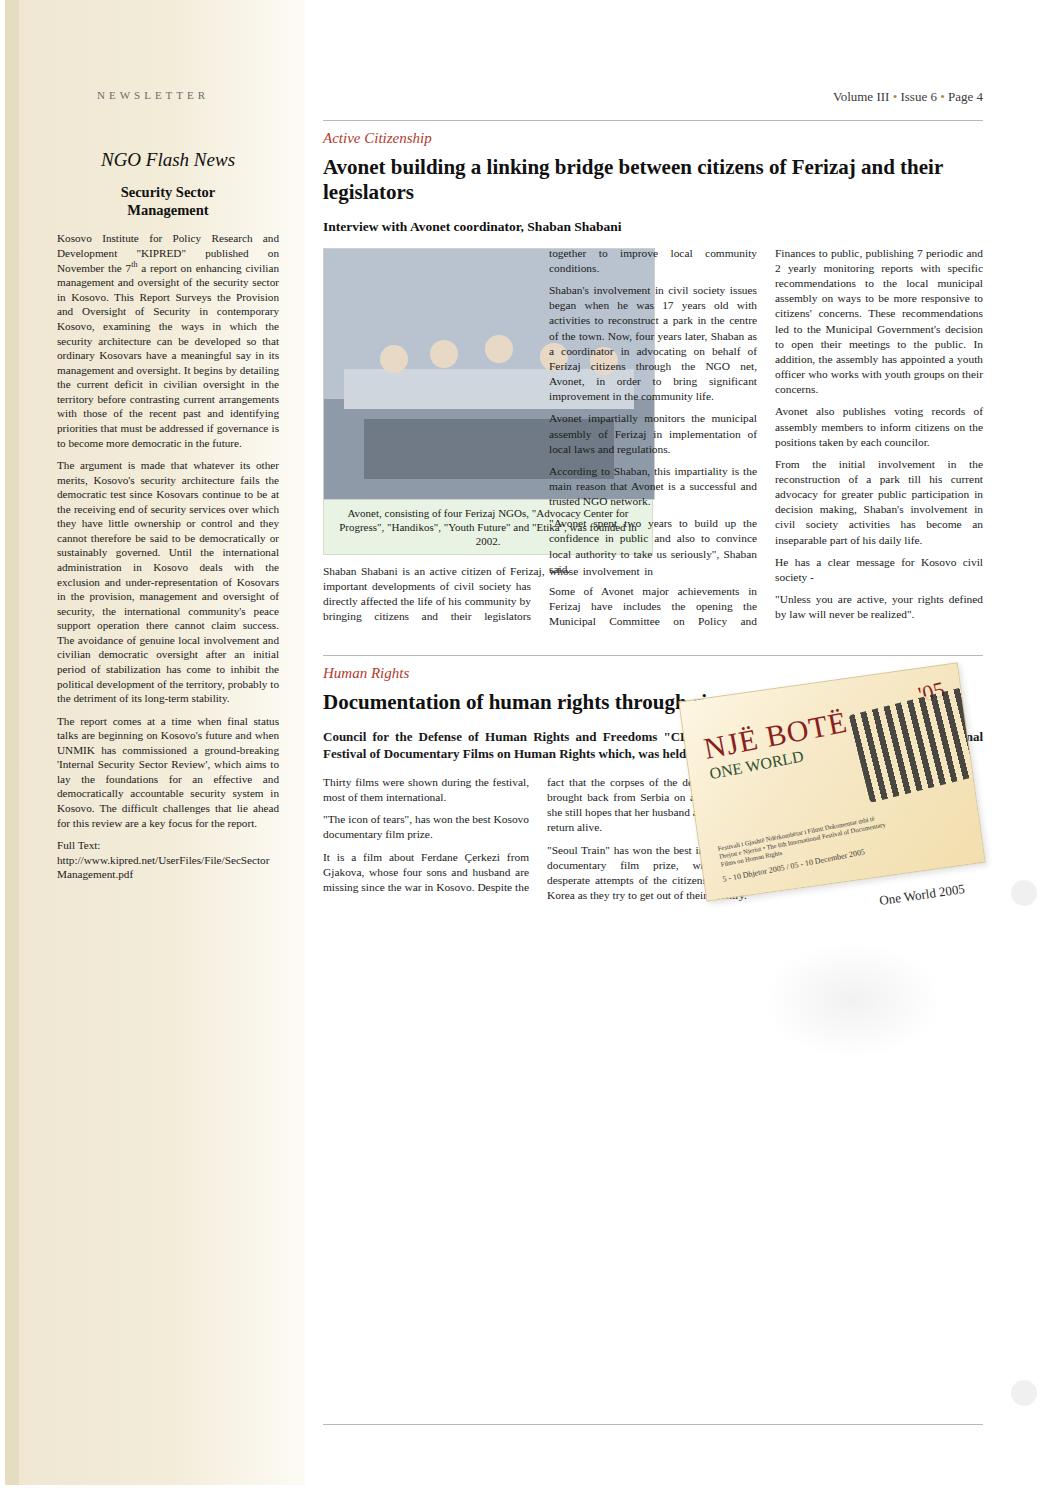NEWSLETTER
Volume III • Issue 6 • Page 4
NGO Flash News
Security Sector
Management
Kosovo Institute for Policy Research and Development "KIPRED" published on November the 7th a report on enhancing civilian management and oversight of the security sector in Kosovo. This Report Surveys the Provision and Oversight of Security in contemporary Kosovo, examining the ways in which the security architecture can be developed so that ordinary Kosovars have a meaningful say in its management and oversight. It begins by detailing the current deficit in civilian oversight in the territory before contrasting current arrangements with those of the recent past and identifying priorities that must be addressed if governance is to become more democratic in the future.
The argument is made that whatever its other merits, Kosovo's security architecture fails the democratic test since Kosovars continue to be at the receiving end of security services over which they have little ownership or control and they cannot therefore be said to be democratically or sustainably governed. Until the international administration in Kosovo deals with the exclusion and under-representation of Kosovars in the provision, management and oversight of security, the international community's peace support operation there cannot claim success. The avoidance of genuine local involvement and civilian democratic oversight after an initial period of stabilization has come to inhibit the political development of the territory, probably to the detriment of its long-term stability.
The report comes at a time when final status talks are beginning on Kosovo's future and when UNMIK has commissioned a ground-breaking 'Internal Security Sector Review', which aims to lay the foundations for an effective and democratically accountable security system in Kosovo. The difficult challenges that lie ahead for this review are a key focus for the report.
Full Text:
http://www.kipred.net/UserFiles/File/SecSectorManagement.pdf
Active Citizenship
Avonet building a linking bridge between citizens of Ferizaj and their legislators
Interview with Avonet coordinator, Shaban Shabani
Avonet, consisting of four Ferizaj NGOs, "Advocacy Center for Progress", "Handikos", "Youth Future" and "Etika", was founded in 2002.
Shaban Shabani is an active citizen of Ferizaj, whose involvement in important developments of civil society has directly affected the life of his community by bringing citizens and their legislators together to improve local community conditions.
Shaban's involvement in civil society issues began when he was 17 years old with activities to reconstruct a park in the centre of the town. Now, four years later, Shaban as a coordinator in advocating on behalf of Ferizaj citizens through the NGO net, Avonet, in order to bring significant improvement in the community life.
Avonet impartially monitors the municipal assembly of Ferizaj in implementation of local laws and regulations.
According to Shaban, this impartiality is the main reason that Avonet is a successful and trusted NGO network.
"Avonet spent two years to build up the confidence in public and also to convince local authority to take us seriously", Shaban said.
Some of Avonet major achievements in Ferizaj have includes the opening the Municipal Committee on Policy and Finances to public, publishing 7 periodic and 2 yearly monitoring reports with specific recommendations to the local municipal assembly on ways to be more responsive to citizens' concerns. These recommendations led to the Municipal Government's decision to open their meetings to the public. In addition, the assembly has appointed a youth officer who works with youth groups on their concerns.
Avonet also publishes voting records of assembly members to inform citizens on the positions taken by each councilor.
From the initial involvement in the reconstruction of a park till his current advocacy for greater public participation in decision making, Shaban's involvement in civil society activities has become an inseparable part of his daily life.
He has a clear message for Kosovo civil society -
"Unless you are active, your rights defined by law will never be realized".
Human Rights
Documentation of human rights through cinema
Council for the Defense of Human Rights and Freedoms "CDHRF" organized the sixth edition of International Festival of Documentary Films on Human Rights which, was held in Prishtina from December 5 - 10
Thirty films were shown during the festival, most of them international.
"The icon of tears", has won the best Kosovo documentary film prize.
It is a film about Ferdane Çerkezi from Gjakova, whose four sons and husband are missing since the war in Kosovo. Despite the fact that the corpses of the dead are being brought back from Serbia on a daily basis, she still hopes that her husband and sons will return alive.
"Seoul Train" has won the best international documentary film prize, which tells desperate attempts of the citizens of North Korea as they try to get out of their country.
'05
NJË BOTË
ONE WORLD
Festivali i Gjashtë Ndërkombëtar i Filmit Dokumentar mbi të Drejtat e Njeriut • The 6th International Festival of Documentary Films on Human Rights
5 - 10 Dhjetor 2005 / 05 - 10 December 2005
One World 2005